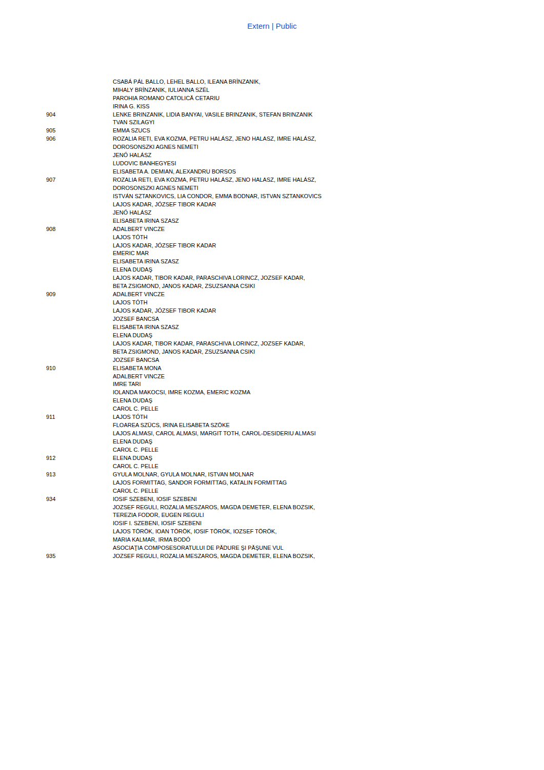Extern | Public
| | CSABÁ PÁL BALLO, LEHEL BALLO, ILEANA BRÎNZANIK, |
| | MIHALY BRÎNZANIK, IULIANNA SZÉL |
| | PAROHIA ROMANO CATOLICĂ CETARIU |
| | IRINA G. KISS |
| 904 | LENKE BRINZANIK, LIDIA BANYAI, VASILE BRINZANIK, STEFAN BRINZANIK |
| | TVAN SZILAGYI |
| 905 | EMMA SZUCS |
| 906 | ROZALIA RETI, EVA KOZMA, PETRU HALÁSZ, JENO HALASZ, IMRE HALÁSZ, |
| | DOROSONSZKI AGNES NEMETI |
| | JENŐ HALÁSZ |
| | LUDOVIC BANHEGYESI |
| | ELISABETA A. DEMIAN, ALEXANDRU BORSOS |
| 907 | ROZALIA RETI, EVA KOZMA, PETRU HALÁSZ, JENO HALASZ, IMRE HALÁSZ, |
| | DOROSONSZKI AGNES NEMETI |
| | ISTVÁN SZTANKOVICS, LIA CONDOR, EMMA BODNAR, ISTVAN SZTANKOVICS |
| | LAJOS KADAR, JÓZSEF TIBOR KADAR |
| | JENŐ HALÁSZ |
| | ELISABETA IRINA SZASZ |
| 908 | ADALBERT VINCZE |
| | LAJOS TÓTH |
| | LAJOS KADAR, JÓZSEF TIBOR KADAR |
| | EMERIC MAR |
| | ELISABETA IRINA SZASZ |
| | ELENA DUDAŞ |
| | LAJOS KADAR, TIBOR KADAR, PARASCHIVA LORINCZ, JOZSEF KADAR, |
| | BETA ZSIGMOND, JANOS KADAR, ZSUZSANNA CSIKI |
| 909 | ADALBERT VINCZE |
| | LAJOS TÓTH |
| | LAJOS KADAR, JÓZSEF TIBOR KADAR |
| | JOZSEF BANCSA |
| | ELISABETA IRINA SZASZ |
| | ELENA DUDAŞ |
| | LAJOS KADAR, TIBOR KADAR, PARASCHIVA LORINCZ, JOZSEF KADAR, |
| | BETA ZSIGMOND, JANOS KADAR, ZSUZSANNA CSIKI |
| | JOZSEF BANCSA |
| 910 | ELISABETA MONA |
| | ADALBERT VINCZE |
| | IMRE TARI |
| | IOLANDA MAKOCSI, IMRE KOZMA, EMERIC KOZMA |
| | ELENA DUDAŞ |
| | CAROL C. PELLE |
| 911 | LAJOS TÓTH |
| | FLOAREA SZÜCS, IRINA ELISABETA SZÖKE |
| | LAJOS ALMASI, CAROL ALMASI, MARGIT TOTH, CAROL-DESIDERIU ALMASI |
| | ELENA DUDAŞ |
| | CAROL C. PELLE |
| 912 | ELENA DUDAŞ |
| | CAROL C. PELLE |
| 913 | GYULA MOLNAR, GYULA MOLNAR, ISTVAN MOLNAR |
| | LAJOS FORMITTAG, SANDOR FORMITTAG, KATALIN FORMITTAG |
| | CAROL C. PELLE |
| 934 | IOSIF SZEBENI, IOSIF SZEBENI |
| | JOZSEF REGULI, ROZALIA MESZAROS, MAGDA DEMETER, ELENA BOZSIK, |
| | TEREZIA FODOR, EUGEN REGULI |
| | IOSIF I. SZEBENI, IOSIF SZEBENI |
| | LAJOS TÖRÖK, IOAN TÖRÖK, IOSIF TÖRÖK, IOZSEF TÖRÖK, |
| | MARIA KALMAR, IRMA BODÓ |
| | ASOCIAŢIA COMPOSESORATULUI DE PĂDURE ŞI PĂŞUNE VUL |
| 935 | JOZSEF REGULI, ROZALIA MESZAROS, MAGDA DEMETER, ELENA BOZSIK, |